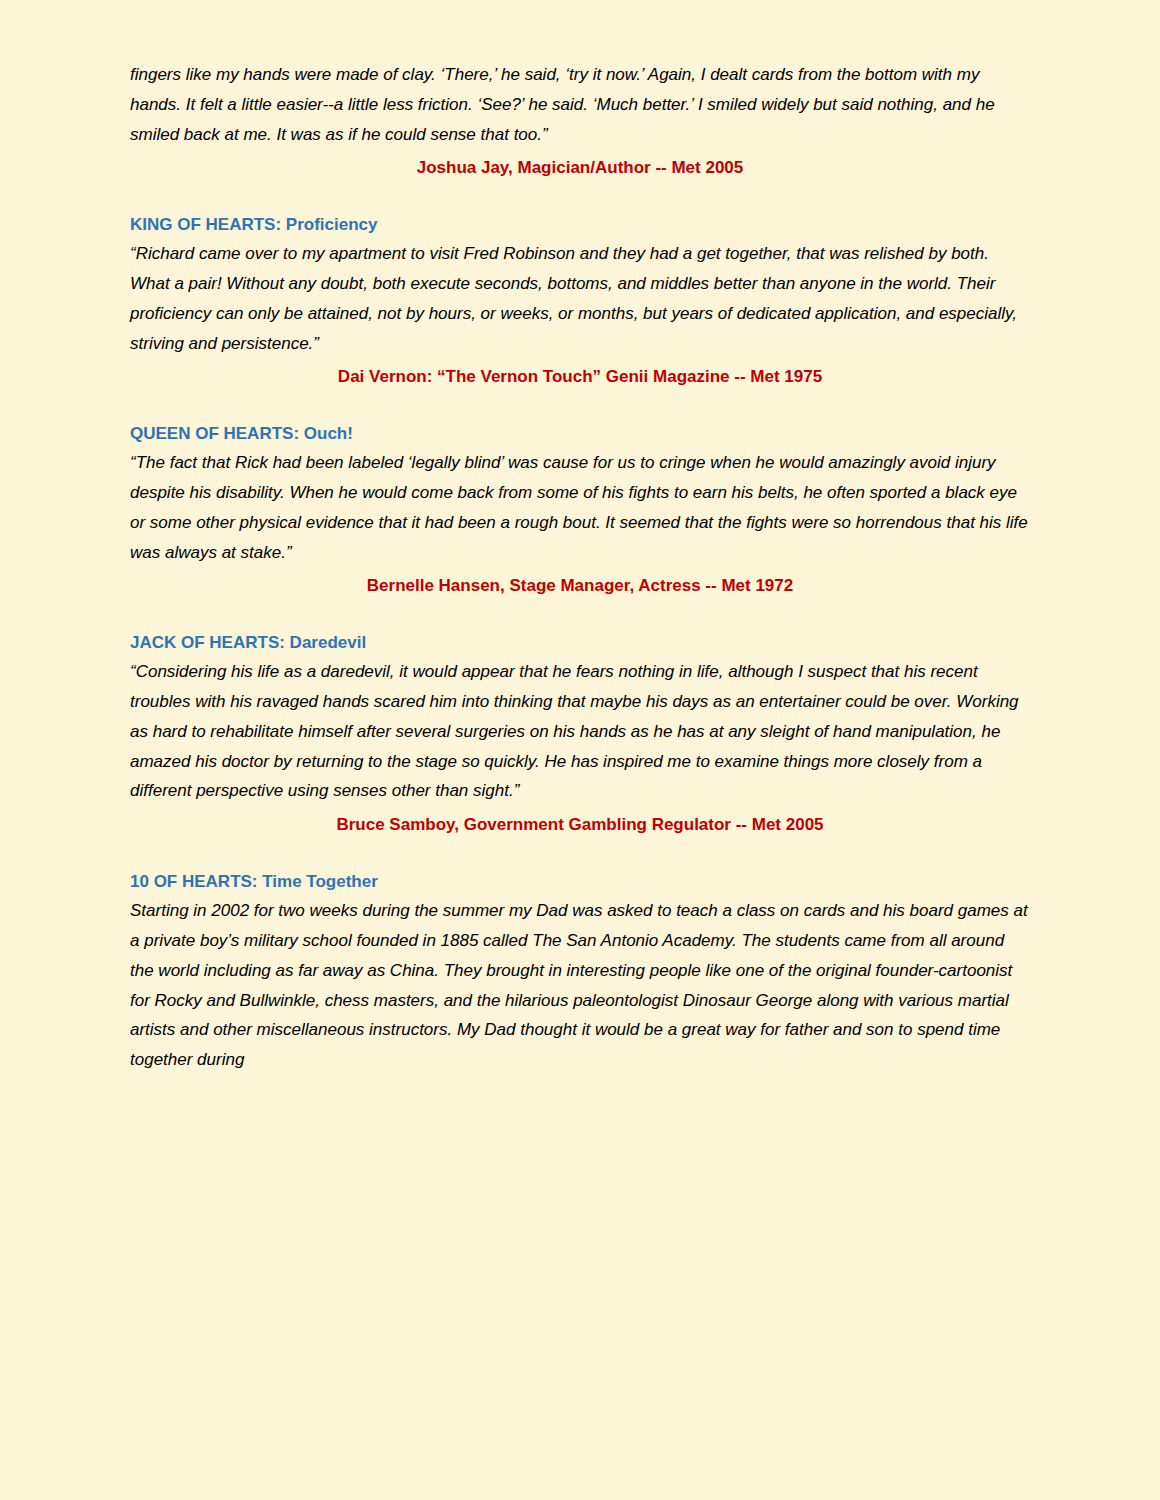fingers like my hands were made of clay. ‘There,’ he said, ‘try it now.’ Again, I dealt cards from the bottom with my hands. It felt a little easier--a little less friction. ‘See?’ he said. ‘Much better.’ I smiled widely but said nothing, and he smiled back at me. It was as if he could sense that too.”
Joshua Jay, Magician/Author -- Met 2005
KING OF HEARTS: Proficiency
“Richard came over to my apartment to visit Fred Robinson and they had a get together, that was relished by both. What a pair! Without any doubt, both execute seconds, bottoms, and middles better than anyone in the world. Their proficiency can only be attained, not by hours, or weeks, or months, but years of dedicated application, and especially, striving and persistence.”
Dai Vernon: “The Vernon Touch” Genii Magazine -- Met 1975
QUEEN OF HEARTS: Ouch!
“The fact that Rick had been labeled ‘legally blind’ was cause for us to cringe when he would amazingly avoid injury despite his disability. When he would come back from some of his fights to earn his belts, he often sported a black eye or some other physical evidence that it had been a rough bout. It seemed that the fights were so horrendous that his life was always at stake.”
Bernelle Hansen, Stage Manager, Actress -- Met 1972
JACK OF HEARTS: Daredevil
“Considering his life as a daredevil, it would appear that he fears nothing in life, although I suspect that his recent troubles with his ravaged hands scared him into thinking that maybe his days as an entertainer could be over. Working as hard to rehabilitate himself after several surgeries on his hands as he has at any sleight of hand manipulation, he amazed his doctor by returning to the stage so quickly. He has inspired me to examine things more closely from a different perspective using senses other than sight.”
Bruce Samboy, Government Gambling Regulator -- Met 2005
10 OF HEARTS: Time Together
Starting in 2002 for two weeks during the summer my Dad was asked to teach a class on cards and his board games at a private boy’s military school founded in 1885 called The San Antonio Academy. The students came from all around the world including as far away as China. They brought in interesting people like one of the original founder-cartoonist for Rocky and Bullwinkle, chess masters, and the hilarious paleontologist Dinosaur George along with various martial artists and other miscellaneous instructors. My Dad thought it would be a great way for father and son to spend time together during